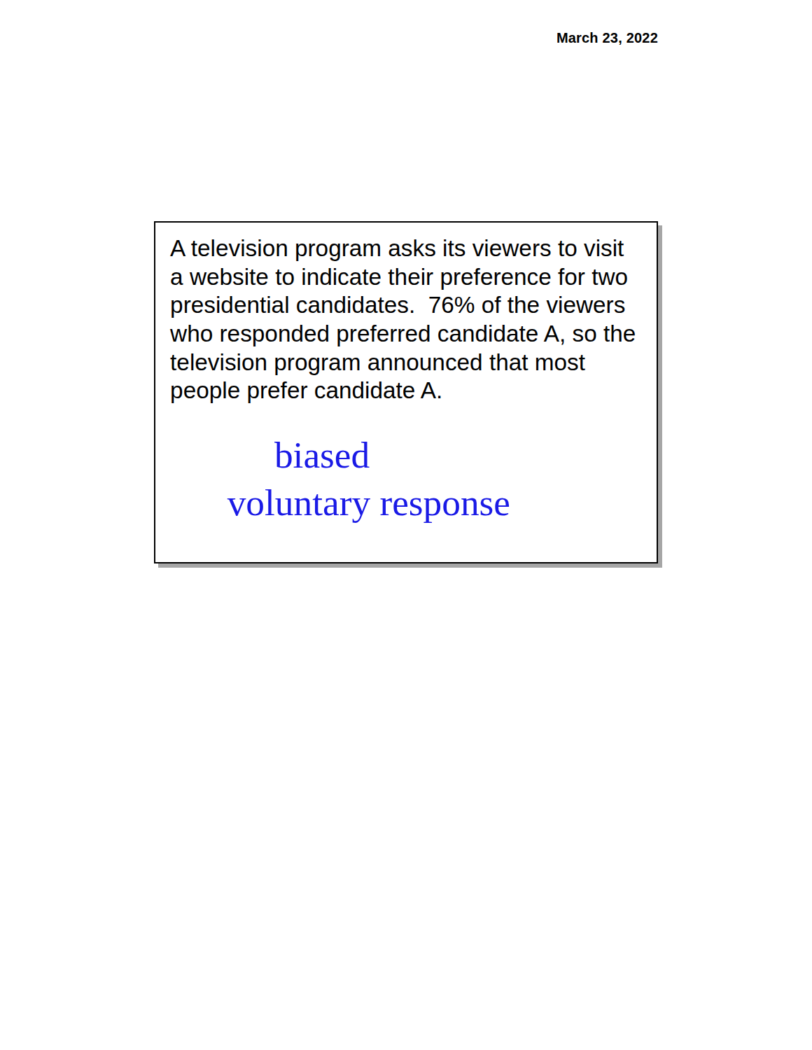March 23, 2022
A television program asks its viewers to visit a website to indicate their preference for two presidential candidates. 76% of the viewers who responded preferred candidate A, so the television program announced that most people prefer candidate A.
biased
voluntary response